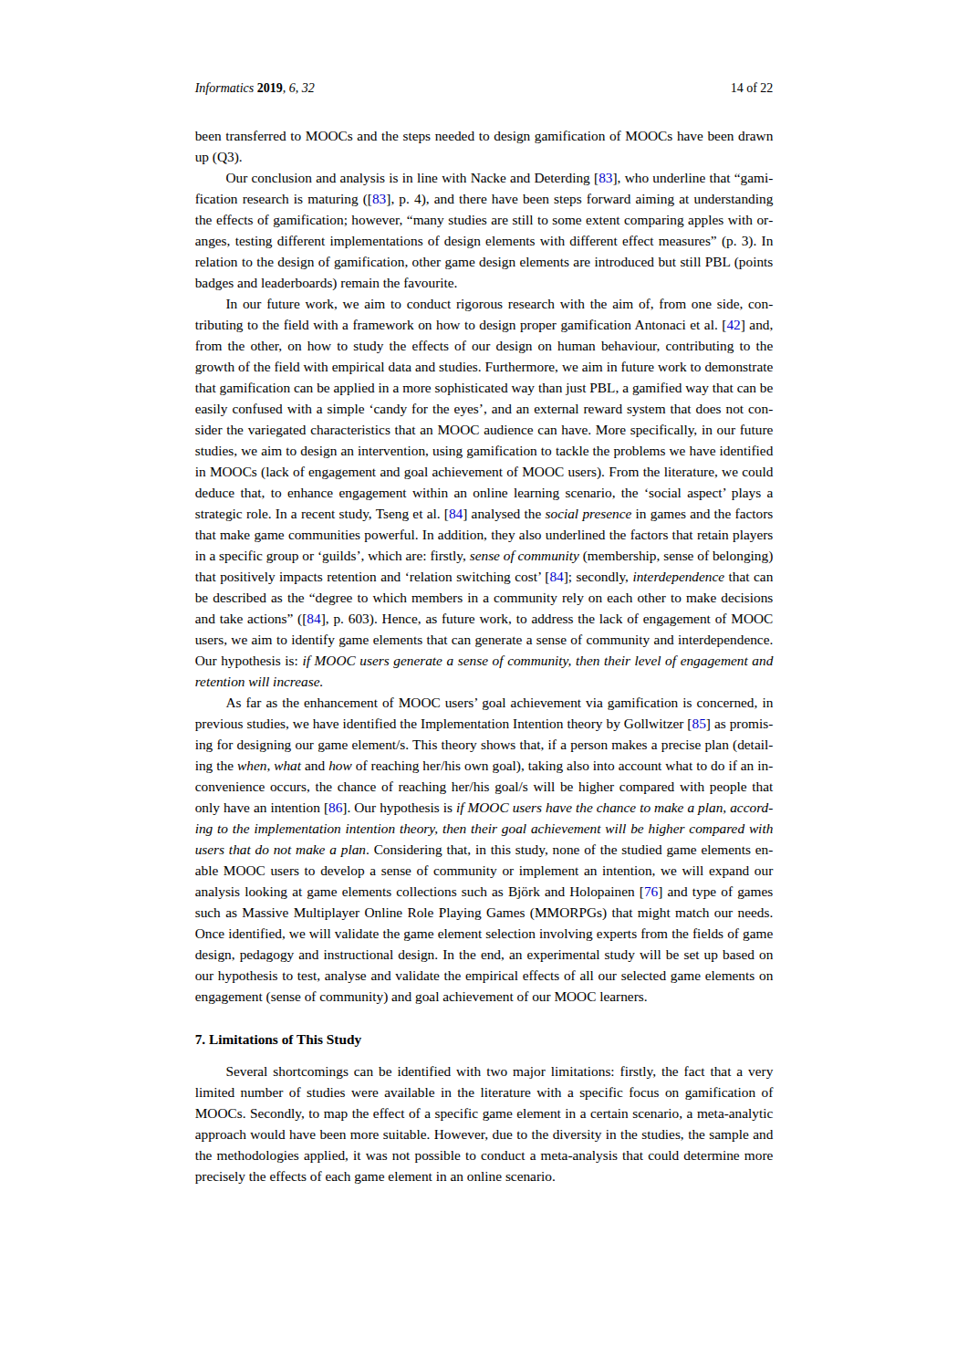Informatics 2019, 6, 32 14 of 22
been transferred to MOOCs and the steps needed to design gamification of MOOCs have been drawn up (Q3).
Our conclusion and analysis is in line with Nacke and Deterding [83], who underline that “gamification research is maturing ([83], p. 4), and there have been steps forward aiming at understanding the effects of gamification; however, “many studies are still to some extent comparing apples with oranges, testing different implementations of design elements with different effect measures” (p. 3). In relation to the design of gamification, other game design elements are introduced but still PBL (points badges and leaderboards) remain the favourite.
In our future work, we aim to conduct rigorous research with the aim of, from one side, contributing to the field with a framework on how to design proper gamification Antonaci et al. [42] and, from the other, on how to study the effects of our design on human behaviour, contributing to the growth of the field with empirical data and studies. Furthermore, we aim in future work to demonstrate that gamification can be applied in a more sophisticated way than just PBL, a gamified way that can be easily confused with a simple ‘candy for the eyes’, and an external reward system that does not consider the variegated characteristics that an MOOC audience can have. More specifically, in our future studies, we aim to design an intervention, using gamification to tackle the problems we have identified in MOOCs (lack of engagement and goal achievement of MOOC users). From the literature, we could deduce that, to enhance engagement within an online learning scenario, the ‘social aspect’ plays a strategic role. In a recent study, Tseng et al. [84] analysed the social presence in games and the factors that make game communities powerful. In addition, they also underlined the factors that retain players in a specific group or ‘guilds’, which are: firstly, sense of community (membership, sense of belonging) that positively impacts retention and ‘relation switching cost’ [84]; secondly, interdependence that can be described as the “degree to which members in a community rely on each other to make decisions and take actions” ([84], p. 603). Hence, as future work, to address the lack of engagement of MOOC users, we aim to identify game elements that can generate a sense of community and interdependence. Our hypothesis is: if MOOC users generate a sense of community, then their level of engagement and retention will increase.
As far as the enhancement of MOOC users’ goal achievement via gamification is concerned, in previous studies, we have identified the Implementation Intention theory by Gollwitzer [85] as promising for designing our game element/s. This theory shows that, if a person makes a precise plan (detailing the when, what and how of reaching her/his own goal), taking also into account what to do if an inconvenience occurs, the chance of reaching her/his goal/s will be higher compared with people that only have an intention [86]. Our hypothesis is if MOOC users have the chance to make a plan, according to the implementation intention theory, then their goal achievement will be higher compared with users that do not make a plan. Considering that, in this study, none of the studied game elements enable MOOC users to develop a sense of community or implement an intention, we will expand our analysis looking at game elements collections such as Björk and Holopainen [76] and type of games such as Massive Multiplayer Online Role Playing Games (MMORPGs) that might match our needs. Once identified, we will validate the game element selection involving experts from the fields of game design, pedagogy and instructional design. In the end, an experimental study will be set up based on our hypothesis to test, analyse and validate the empirical effects of all our selected game elements on engagement (sense of community) and goal achievement of our MOOC learners.
7. Limitations of This Study
Several shortcomings can be identified with two major limitations: firstly, the fact that a very limited number of studies were available in the literature with a specific focus on gamification of MOOCs. Secondly, to map the effect of a specific game element in a certain scenario, a meta-analytic approach would have been more suitable. However, due to the diversity in the studies, the sample and the methodologies applied, it was not possible to conduct a meta-analysis that could determine more precisely the effects of each game element in an online scenario.